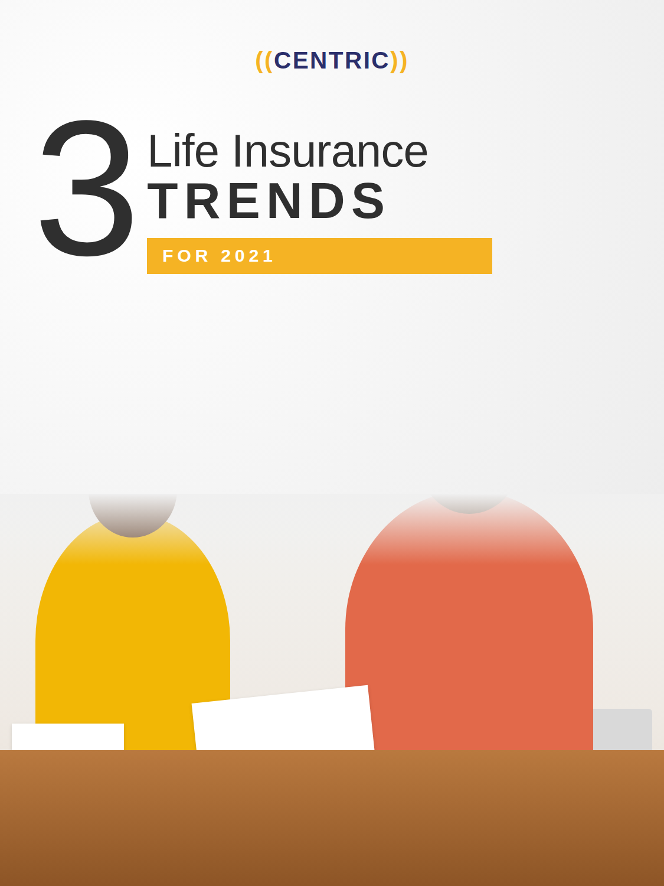((CENTRIC))
3
Life Insurance TRENDS
FOR 2021